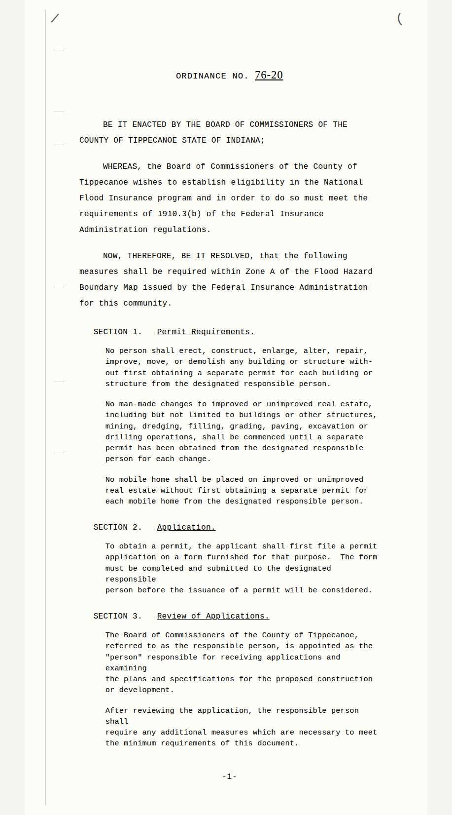/
(
ORDINANCE NO. 76-20
BE IT ENACTED BY THE BOARD OF COMMISSIONERS OF THE COUNTY OF TIPPECANOE STATE OF INDIANA;
WHEREAS, the Board of Commissioners of the County of Tippecanoe wishes to establish eligibility in the National Flood Insurance program and in order to do so must meet the requirements of 1910.3(b) of the Federal Insurance Administration regulations.
NOW, THEREFORE, BE IT RESOLVED, that the following measures shall be required within Zone A of the Flood Hazard Boundary Map issued by the Federal Insurance Administration for this community.
SECTION 1. Permit Requirements.
No person shall erect, construct, enlarge, alter, repair,
improve, move, or demolish any building or structure with-
out first obtaining a separate permit for each building or
structure from the designated responsible person.
No man-made changes to improved or unimproved real estate,
including but not limited to buildings or other structures,
mining, dredging, filling, grading, paving, excavation or
drilling operations, shall be commenced until a separate
permit has been obtained from the designated responsible
person for each change.
No mobile home shall be placed on improved or unimproved
real estate without first obtaining a separate permit for
each mobile home from the designated responsible person.
SECTION 2. Application.
To obtain a permit, the applicant shall first file a permit
application on a form furnished for that purpose. The form
must be completed and submitted to the designated responsible
person before the issuance of a permit will be considered.
SECTION 3. Review of Applications.
The Board of Commissioners of the County of Tippecanoe,
referred to as the responsible person, is appointed as the
"person" responsible for receiving applications and examining
the plans and specifications for the proposed construction
or development.
After reviewing the application, the responsible person shall
require any additional measures which are necessary to meet
the minimum requirements of this document.
-1-